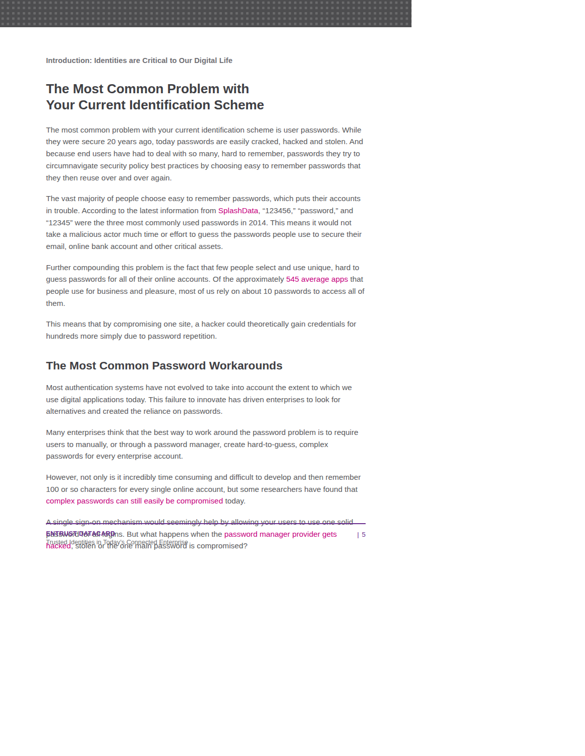Introduction: Identities are Critical to Our Digital Life
The Most Common Problem with
Your Current Identification Scheme
The most common problem with your current identification scheme is user passwords. While they were secure 20 years ago, today passwords are easily cracked, hacked and stolen. And because end users have had to deal with so many, hard to remember, passwords they try to circumnavigate security policy best practices by choosing easy to remember passwords that they then reuse over and over again.
The vast majority of people choose easy to remember passwords, which puts their accounts in trouble. According to the latest information from SplashData, “123456,” “password,” and “12345” were the three most commonly used passwords in 2014. This means it would not take a malicious actor much time or effort to guess the passwords people use to secure their email, online bank account and other critical assets.
Further compounding this problem is the fact that few people select and use unique, hard to guess passwords for all of their online accounts. Of the approximately 545 average apps that people use for business and pleasure, most of us rely on about 10 passwords to access all of them.
This means that by compromising one site, a hacker could theoretically gain credentials for hundreds more simply due to password repetition.
The Most Common Password Workarounds
Most authentication systems have not evolved to take into account the extent to which we use digital applications today. This failure to innovate has driven enterprises to look for alternatives and created the reliance on passwords.
Many enterprises think that the best way to work around the password problem is to require users to manually, or through a password manager, create hard-to-guess, complex passwords for every enterprise account.
However, not only is it incredibly time consuming and difficult to develop and then remember 100 or so characters for every single online account, but some researchers have found that complex passwords can still easily be compromised today.
A single sign-on mechanism would seemingly help by allowing your users to use one solid password for all logins. But what happens when the password manager provider gets hacked, stolen or the one main password is compromised?
ENTRUST DATACARD
Trusted Identities in Today’s Connected Enterprise
|5